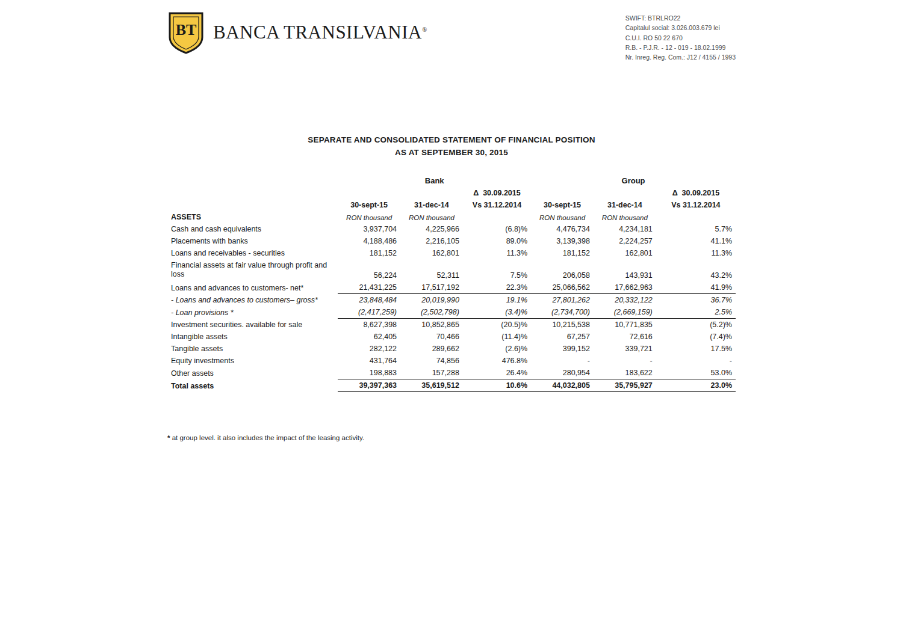BT
BANCA TRANSILVANIA®
SWIFT: BTRLRO22
Capitalul social: 3.026.003.679 lei
C.U.I. RO 50 22 670
R.B. - P.J.R. - 12 - 019 - 18.02.1999
Nr. Inreg. Reg. Com.: J12 / 4155 / 1993
SEPARATE AND CONSOLIDATED STATEMENT OF FINANCIAL POSITION
AS AT SEPTEMBER 30, 2015
| | Bank | Group |
| | | | Δ 30.09.2015 | | | Δ 30.09.2015 |
| | 30-sept-15 | 31-dec-14 | Vs 31.12.2014 | 30-sept-15 | 31-dec-14 | Vs 31.12.2014 |
| ASSETS | RON thousand | RON thousand | | RON thousand | RON thousand | |
| Cash and cash equivalents | 3,937,704 | 4,225,966 | (6.8)% | 4,476,734 | 4,234,181 | 5.7% |
| Placements with banks | 4,188,486 | 2,216,105 | 89.0% | 3,139,398 | 2,224,257 | 41.1% |
| Loans and receivables - securities | 181,152 | 162,801 | 11.3% | 181,152 | 162,801 | 11.3% |
| Financial assets at fair value through profit and loss | 56,224 | 52,311 | 7.5% | 206,058 | 143,931 | 43.2% |
| Loans and advances to customers- net* | 21,431,225 | 17,517,192 | 22.3% | 25,066,562 | 17,662,963 | 41.9% |
| - Loans and advances to customers– gross* | 23,848,484 | 20,019,990 | 19.1% | 27,801,262 | 20,332,122 | 36.7% |
| - Loan provisions * | (2,417,259) | (2,502,798) | (3.4)% | (2,734,700) | (2,669,159) | 2.5% |
| Investment securities. available for sale | 8,627,398 | 10,852,865 | (20.5)% | 10,215,538 | 10,771,835 | (5.2)% |
| Intangible assets | 62,405 | 70,466 | (11.4)% | 67,257 | 72,616 | (7.4)% |
| Tangible assets | 282,122 | 289,662 | (2.6)% | 399,152 | 339,721 | 17.5% |
| Equity investments | 431,764 | 74,856 | 476.8% | - | - | - |
| Other assets | 198,883 | 157,288 | 26.4% | 280,954 | 183,622 | 53.0% |
| Total assets | 39,397,363 | 35,619,512 | 10.6% | 44,032,805 | 35,795,927 | 23.0% |
* at group level. it also includes the impact of the leasing activity.